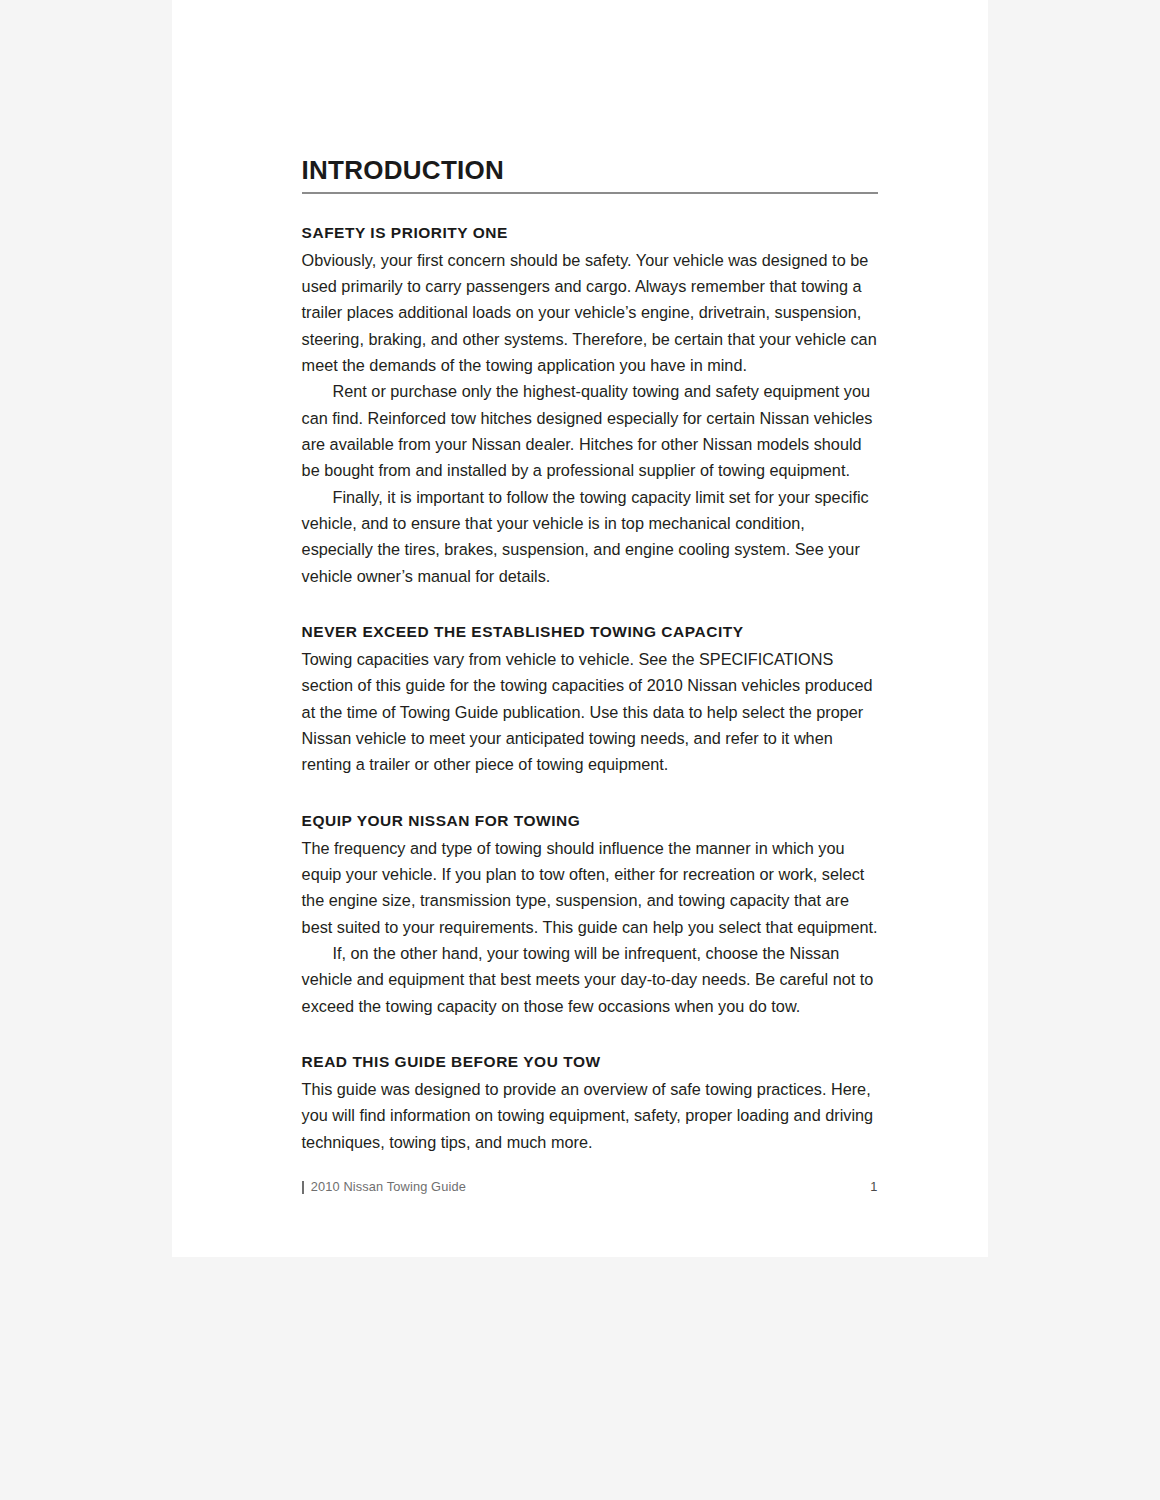INTRODUCTION
SAFETY IS PRIORITY ONE
Obviously, your first concern should be safety. Your vehicle was designed to be used primarily to carry passengers and cargo. Always remember that towing a trailer places additional loads on your vehicle’s engine, drivetrain, suspension, steering, braking, and other systems. Therefore, be certain that your vehicle can meet the demands of the towing application you have in mind.
Rent or purchase only the highest-quality towing and safety equipment you can find. Reinforced tow hitches designed especially for certain Nissan vehicles are available from your Nissan dealer. Hitches for other Nissan models should be bought from and installed by a professional supplier of towing equipment.
Finally, it is important to follow the towing capacity limit set for your specific vehicle, and to ensure that your vehicle is in top mechanical condition, especially the tires, brakes, suspension, and engine cooling system. See your vehicle owner’s manual for details.
NEVER EXCEED THE ESTABLISHED TOWING CAPACITY
Towing capacities vary from vehicle to vehicle. See the SPECIFICATIONS section of this guide for the towing capacities of 2010 Nissan vehicles produced at the time of Towing Guide publication. Use this data to help select the proper Nissan vehicle to meet your anticipated towing needs, and refer to it when renting a trailer or other piece of towing equipment.
EQUIP YOUR NISSAN FOR TOWING
The frequency and type of towing should influence the manner in which you equip your vehicle. If you plan to tow often, either for recreation or work, select the engine size, transmission type, suspension, and towing capacity that are best suited to your requirements. This guide can help you select that equipment.
If, on the other hand, your towing will be infrequent, choose the Nissan vehicle and equipment that best meets your day-to-day needs. Be careful not to exceed the towing capacity on those few occasions when you do tow.
READ THIS GUIDE BEFORE YOU TOW
This guide was designed to provide an overview of safe towing practices. Here, you will find information on towing equipment, safety, proper loading and driving techniques, towing tips, and much more.
2010 Nissan Towing Guide 1